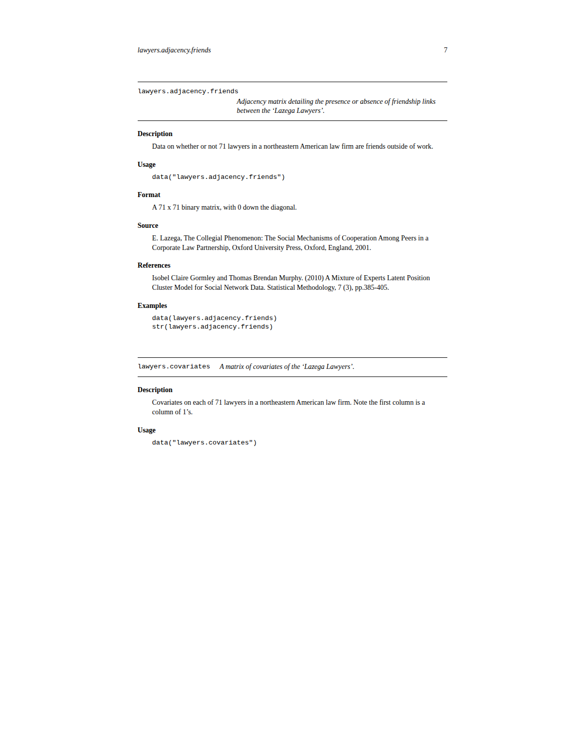lawyers.adjacency.friends 7
lawyers.adjacency.friends Adjacency matrix detailing the presence or absence of friendship links between the ‘Lazega Lawyers’.
Description
Data on whether or not 71 lawyers in a northeastern American law firm are friends outside of work.
Usage
data("lawyers.adjacency.friends")
Format
A 71 x 71 binary matrix, with 0 down the diagonal.
Source
E. Lazega, The Collegial Phenomenon: The Social Mechanisms of Cooperation Among Peers in a Corporate Law Partnership, Oxford University Press, Oxford, England, 2001.
References
Isobel Claire Gormley and Thomas Brendan Murphy. (2010) A Mixture of Experts Latent Position Cluster Model for Social Network Data. Statistical Methodology, 7 (3), pp.385-405.
Examples
data(lawyers.adjacency.friends)
str(lawyers.adjacency.friends)
lawyers.covariates A matrix of covariates of the ‘Lazega Lawyers’.
Description
Covariates on each of 71 lawyers in a northeastern American law firm. Note the first column is a column of 1’s.
Usage
data("lawyers.covariates")